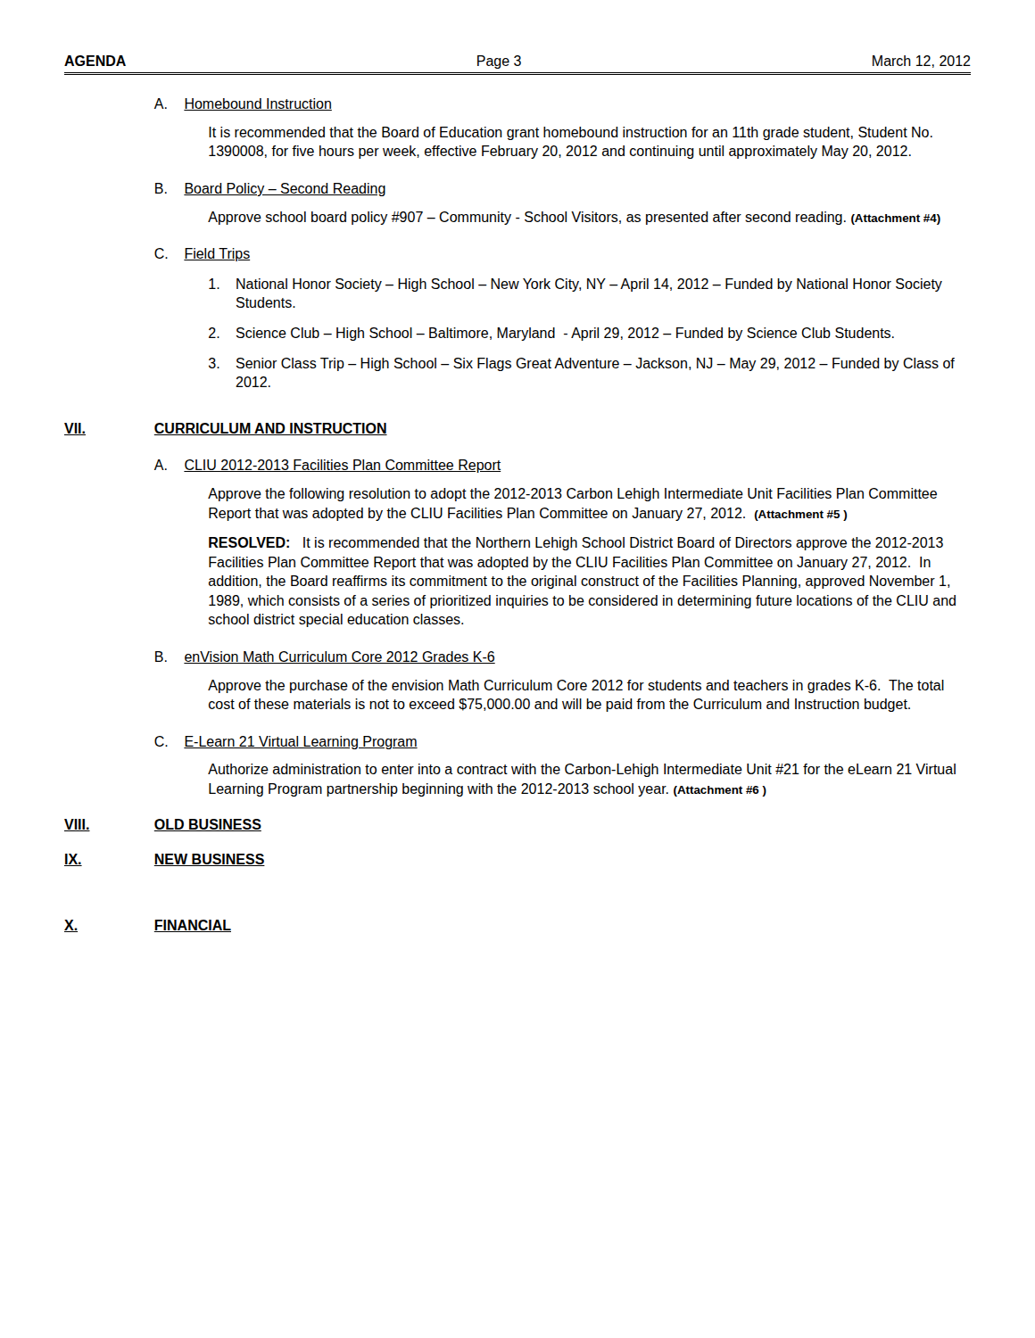AGENDA
Page 3
March 12, 2012
A.
Homebound Instruction
It is recommended that the Board of Education grant homebound instruction for an 11th grade student, Student No. 1390008, for five hours per week, effective February 20, 2012 and continuing until approximately May 20, 2012.
B.
Board Policy – Second Reading
Approve school board policy #907 – Community - School Visitors, as presented after second reading. (Attachment #4)
C.
Field Trips
1.
National Honor Society – High School – New York City, NY – April 14, 2012 – Funded by National Honor Society Students.
2.
Science Club – High School – Baltimore, Maryland - April 29, 2012 – Funded by Science Club Students.
3.
Senior Class Trip – High School – Six Flags Great Adventure – Jackson, NJ – May 29, 2012 – Funded by Class of 2012.
VII.
CURRICULUM AND INSTRUCTION
A.
CLIU 2012-2013 Facilities Plan Committee Report
Approve the following resolution to adopt the 2012-2013 Carbon Lehigh Intermediate Unit Facilities Plan Committee Report that was adopted by the CLIU Facilities Plan Committee on January 27, 2012. (Attachment #5 )
RESOLVED: It is recommended that the Northern Lehigh School District Board of Directors approve the 2012-2013 Facilities Plan Committee Report that was adopted by the CLIU Facilities Plan Committee on January 27, 2012. In addition, the Board reaffirms its commitment to the original construct of the Facilities Planning, approved November 1, 1989, which consists of a series of prioritized inquiries to be considered in determining future locations of the CLIU and school district special education classes.
B.
enVision Math Curriculum Core 2012 Grades K-6
Approve the purchase of the envision Math Curriculum Core 2012 for students and teachers in grades K-6. The total cost of these materials is not to exceed $75,000.00 and will be paid from the Curriculum and Instruction budget.
C.
E-Learn 21 Virtual Learning Program
Authorize administration to enter into a contract with the Carbon-Lehigh Intermediate Unit #21 for the eLearn 21 Virtual Learning Program partnership beginning with the 2012-2013 school year. (Attachment #6 )
VIII.
OLD BUSINESS
IX.
NEW BUSINESS
X.
FINANCIAL